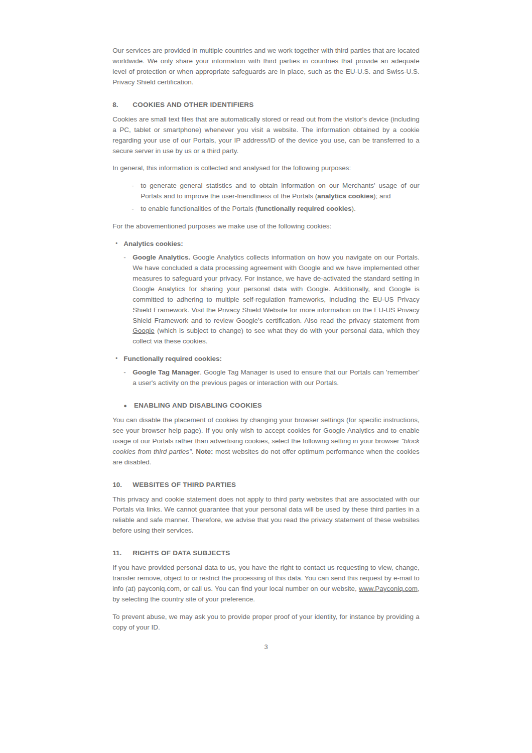Our services are provided in multiple countries and we work together with third parties that are located worldwide. We only share your information with third parties in countries that provide an adequate level of protection or when appropriate safeguards are in place, such as the EU-U.S. and Swiss-U.S. Privacy Shield certification.
8. COOKIES AND OTHER IDENTIFIERS
Cookies are small text files that are automatically stored or read out from the visitor's device (including a PC, tablet or smartphone) whenever you visit a website. The information obtained by a cookie regarding your use of our Portals, your IP address/ID of the device you use, can be transferred to a secure server in use by us or a third party.
In general, this information is collected and analysed for the following purposes:
to generate general statistics and to obtain information on our Merchants' usage of our Portals and to improve the user-friendliness of the Portals (analytics cookies); and
to enable functionalities of the Portals (functionally required cookies).
For the abovementioned purposes we make use of the following cookies:
Analytics cookies:
Google Analytics. Google Analytics collects information on how you navigate on our Portals. We have concluded a data processing agreement with Google and we have implemented other measures to safeguard your privacy. For instance, we have de-activated the standard setting in Google Analytics for sharing your personal data with Google. Additionally, and Google is committed to adhering to multiple self-regulation frameworks, including the EU-US Privacy Shield Framework. Visit the Privacy Shield Website for more information on the EU-US Privacy Shield Framework and to review Google's certification. Also read the privacy statement from Google (which is subject to change) to see what they do with your personal data, which they collect via these cookies.
Functionally required cookies:
Google Tag Manager. Google Tag Manager is used to ensure that our Portals can 'remember' a user's activity on the previous pages or interaction with our Portals.
●ENABLING AND DISABLING COOKIES
You can disable the placement of cookies by changing your browser settings (for specific instructions, see your browser help page). If you only wish to accept cookies for Google Analytics and to enable usage of our Portals rather than advertising cookies, select the following setting in your browser "block cookies from third parties". Note: most websites do not offer optimum performance when the cookies are disabled.
10. WEBSITES OF THIRD PARTIES
This privacy and cookie statement does not apply to third party websites that are associated with our Portals via links. We cannot guarantee that your personal data will be used by these third parties in a reliable and safe manner. Therefore, we advise that you read the privacy statement of these websites before using their services.
11. RIGHTS OF DATA SUBJECTS
If you have provided personal data to us, you have the right to contact us requesting to view, change, transfer remove, object to or restrict the processing of this data. You can send this request by e-mail to info (at) payconiq.com, or call us. You can find your local number on our website, www.Payconiq.com, by selecting the country site of your preference.
To prevent abuse, we may ask you to provide proper proof of your identity, for instance by providing a copy of your ID.
3